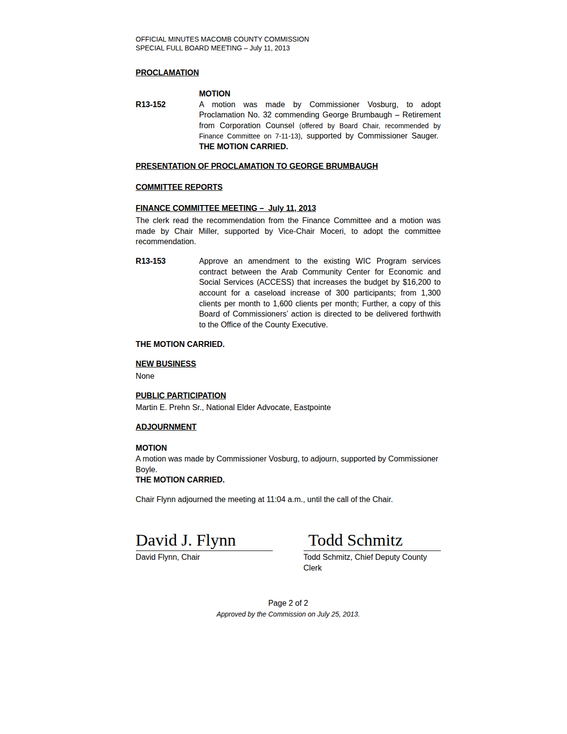OFFICIAL MINUTES MACOMB COUNTY COMMISSION
SPECIAL FULL BOARD MEETING – July 11, 2013
PROCLAMATION
MOTION
R13-152
A motion was made by Commissioner Vosburg, to adopt Proclamation No. 32 commending George Brumbaugh – Retirement from Corporation Counsel (offered by Board Chair, recommended by Finance Committee on 7-11-13), supported by Commissioner Sauger. THE MOTION CARRIED.
PRESENTATION OF PROCLAMATION TO GEORGE BRUMBAUGH
COMMITTEE REPORTS
FINANCE COMMITTEE MEETING – July 11, 2013
The clerk read the recommendation from the Finance Committee and a motion was made by Chair Miller, supported by Vice-Chair Moceri, to adopt the committee recommendation.
R13-153
Approve an amendment to the existing WIC Program services contract between the Arab Community Center for Economic and Social Services (ACCESS) that increases the budget by $16,200 to account for a caseload increase of 300 participants; from 1,300 clients per month to 1,600 clients per month; Further, a copy of this Board of Commissioners’ action is directed to be delivered forthwith to the Office of the County Executive.
THE MOTION CARRIED.
NEW BUSINESS
None
PUBLIC PARTICIPATION
Martin E. Prehn Sr., National Elder Advocate, Eastpointe
ADJOURNMENT
MOTION
A motion was made by Commissioner Vosburg, to adjourn, supported by Commissioner Boyle.
THE MOTION CARRIED.
Chair Flynn adjourned the meeting at 11:04 a.m., until the call of the Chair.
David J. Flynn
David Flynn, Chair
Todd Schmitz
Todd Schmitz, Chief Deputy County Clerk
Page 2 of 2
Approved by the Commission on July 25, 2013.